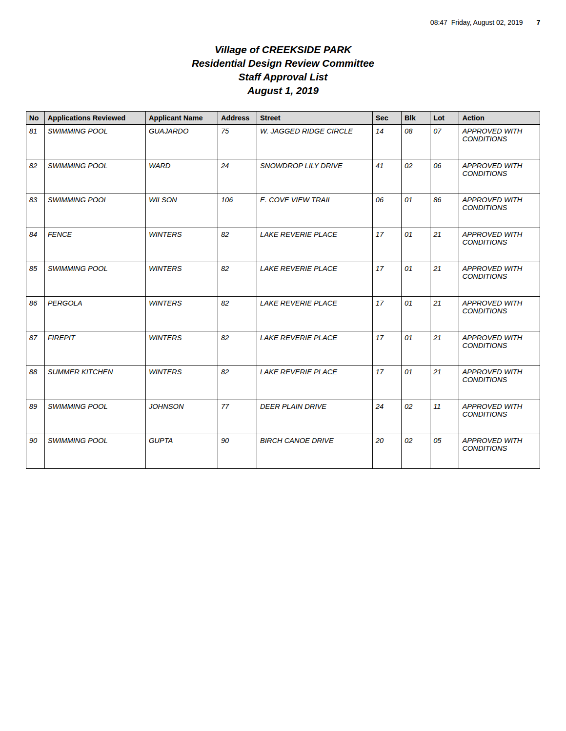08:47 Friday, August 02, 2019 7
Village of CREEKSIDE PARK
Residential Design Review Committee
Staff Approval List
August 1, 2019
| No | Applications Reviewed | Applicant Name | Address | Street | Sec | Blk | Lot | Action |
| --- | --- | --- | --- | --- | --- | --- | --- | --- |
| 81 | SWIMMING POOL | GUAJARDO | 75 | W. JAGGED RIDGE CIRCLE | 14 | 08 | 07 | APPROVED WITH CONDITIONS |
| 82 | SWIMMING POOL | WARD | 24 | SNOWDROP LILY DRIVE | 41 | 02 | 06 | APPROVED WITH CONDITIONS |
| 83 | SWIMMING POOL | WILSON | 106 | E. COVE VIEW TRAIL | 06 | 01 | 86 | APPROVED WITH CONDITIONS |
| 84 | FENCE | WINTERS | 82 | LAKE REVERIE PLACE | 17 | 01 | 21 | APPROVED WITH CONDITIONS |
| 85 | SWIMMING POOL | WINTERS | 82 | LAKE REVERIE PLACE | 17 | 01 | 21 | APPROVED WITH CONDITIONS |
| 86 | PERGOLA | WINTERS | 82 | LAKE REVERIE PLACE | 17 | 01 | 21 | APPROVED WITH CONDITIONS |
| 87 | FIREPIT | WINTERS | 82 | LAKE REVERIE PLACE | 17 | 01 | 21 | APPROVED WITH CONDITIONS |
| 88 | SUMMER KITCHEN | WINTERS | 82 | LAKE REVERIE PLACE | 17 | 01 | 21 | APPROVED WITH CONDITIONS |
| 89 | SWIMMING POOL | JOHNSON | 77 | DEER PLAIN DRIVE | 24 | 02 | 11 | APPROVED WITH CONDITIONS |
| 90 | SWIMMING POOL | GUPTA | 90 | BIRCH CANOE DRIVE | 20 | 02 | 05 | APPROVED WITH CONDITIONS |